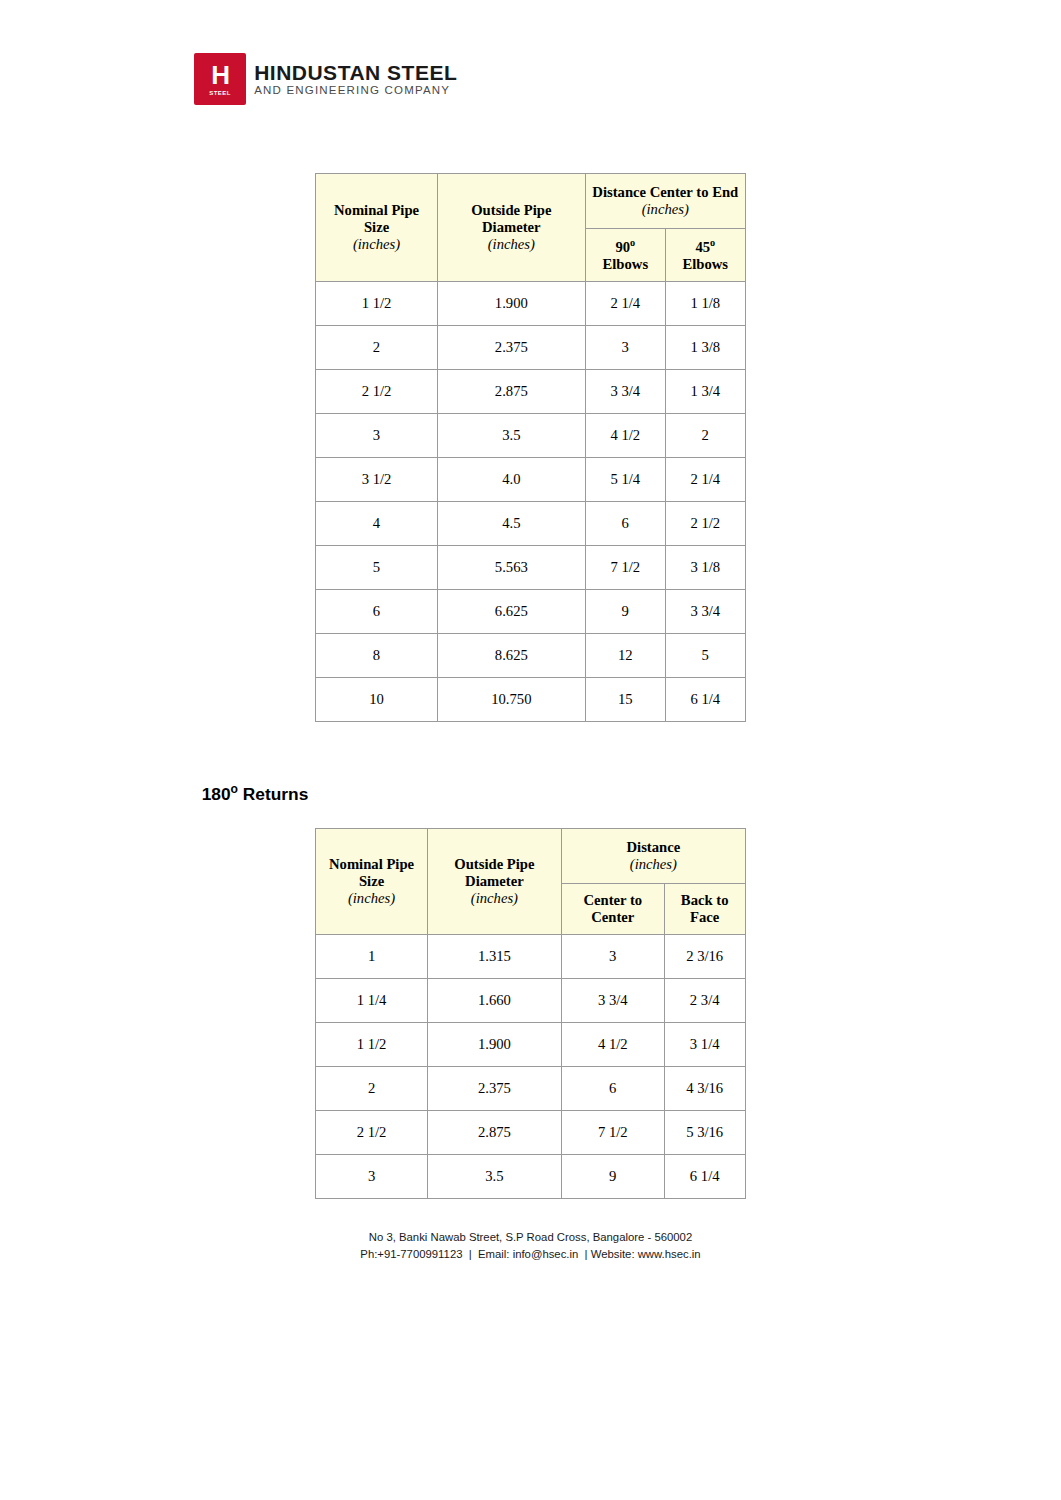H STEEL
HINDUSTAN STEEL
AND ENGINEERING COMPANY
| Nominal Pipe Size (inches) | Outside Pipe Diameter (inches) | Distance Center to End (inches) |
| --- | --- | --- |
| 90 o Elbows | 45 o Elbows |
| 1 1/2 | 1.900 | 2 1/4 | 1 1/8 |
| 2 | 2.375 | 3 | 1 3/8 |
| 2 1/2 | 2.875 | 3 3/4 | 1 3/4 |
| 3 | 3.5 | 4 1/2 | 2 |
| 3 1/2 | 4.0 | 5 1/4 | 2 1/4 |
| 4 | 4.5 | 6 | 2 1/2 |
| 5 | 5.563 | 7 1/2 | 3 1/8 |
| 6 | 6.625 | 9 | 3 3/4 |
| 8 | 8.625 | 12 | 5 |
| 10 | 10.750 | 15 | 6 1/4 |
180o Returns
| Nominal Pipe Size (inches) | Outside Pipe Diameter (inches) | Distance (inches) |
| --- | --- | --- |
| Center to Center | Back to Face |
| 1 | 1.315 | 3 | 2 3/16 |
| 1 1/4 | 1.660 | 3 3/4 | 2 3/4 |
| 1 1/2 | 1.900 | 4 1/2 | 3 1/4 |
| 2 | 2.375 | 6 | 4 3/16 |
| 2 1/2 | 2.875 | 7 1/2 | 5 3/16 |
| 3 | 3.5 | 9 | 6 1/4 |
No 3, Banki Nawab Street, S.P Road Cross, Bangalore - 560002
Ph:+91-7700991123 | Email: info@hsec.in | Website: www.hsec.in